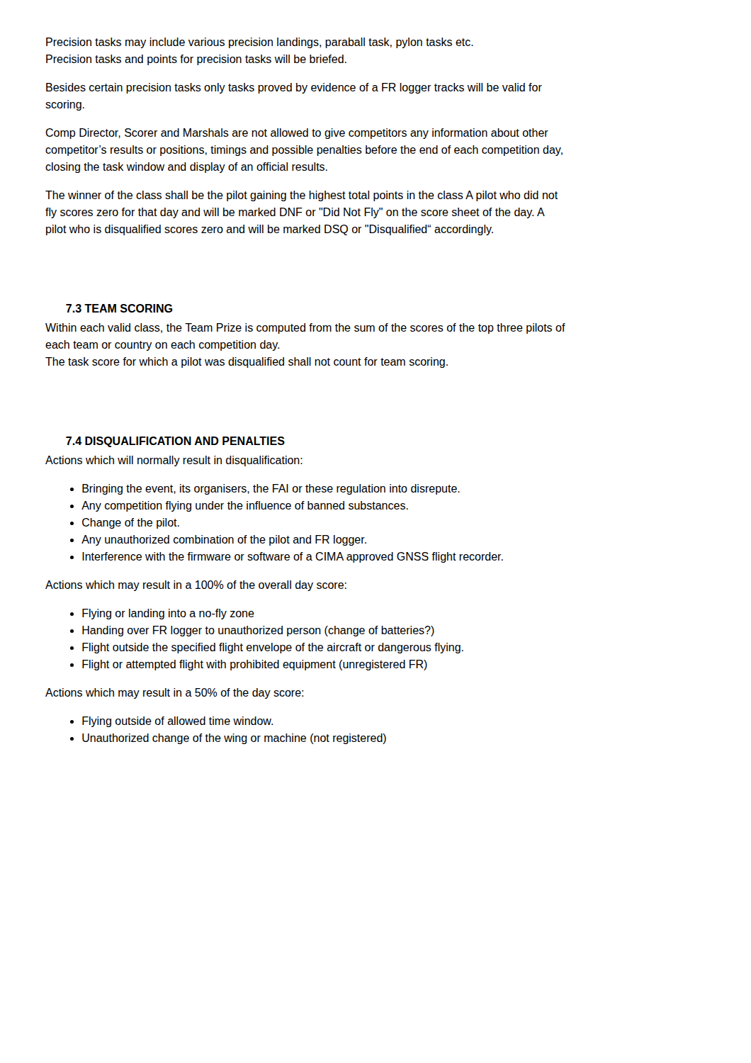Precision tasks may include various precision landings, paraball task, pylon tasks etc.
Precision tasks and points for precision tasks will be briefed.
Besides certain precision tasks only tasks proved by evidence of a FR logger tracks will be valid for scoring.
Comp Director, Scorer and Marshals are not allowed to give competitors any information about other competitor’s results or positions, timings and possible penalties before the end of each competition day, closing the task window and display of an official results.
The winner of the class shall be the pilot gaining the highest total points in the class A pilot who did not fly scores zero for that day and will be marked DNF or "Did Not Fly" on the score sheet of the day. A pilot who is disqualified scores zero and will be marked DSQ or "Disqualified“ accordingly.
7.3 TEAM SCORING
Within each valid class, the Team Prize is computed from the sum of the scores of the top three pilots of each team or country on each competition day.
The task score for which a pilot was disqualified shall not count for team scoring.
7.4 DISQUALIFICATION AND PENALTIES
Actions which will normally result in disqualification:
Bringing the event, its organisers, the FAI or these regulation into disrepute.
Any competition flying under the influence of banned substances.
Change of the pilot.
Any unauthorized combination of the pilot and FR logger.
Interference with the firmware or software of a CIMA approved GNSS flight recorder.
Actions which may result in a 100% of the overall day score:
Flying or landing into a no-fly zone
Handing over FR logger to unauthorized person (change of batteries?)
Flight outside the specified flight envelope of the aircraft or dangerous flying.
Flight or attempted flight with prohibited equipment (unregistered FR)
Actions which may result in a 50% of the day score:
Flying outside of allowed time window.
Unauthorized change of the wing or machine (not registered)